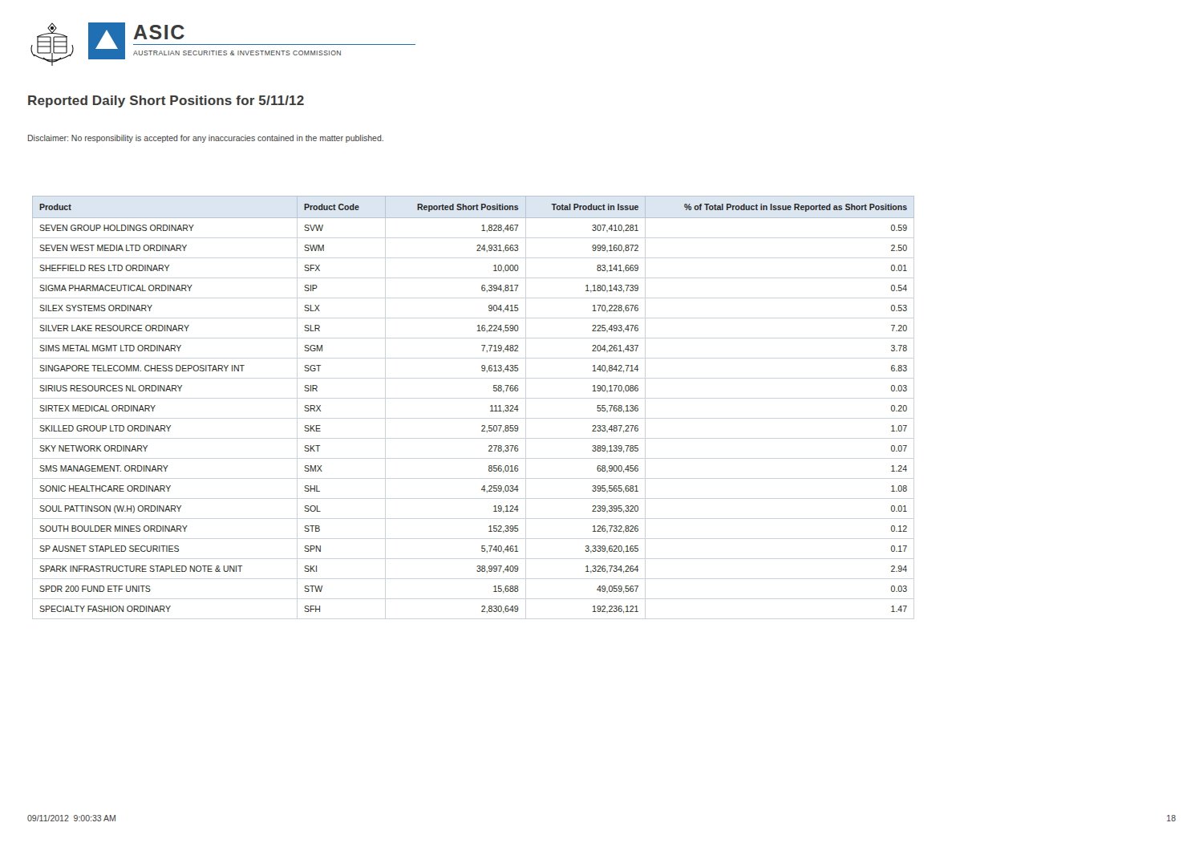ASIC
Australian Securities & Investments Commission
Reported Daily Short Positions for 5/11/12
Disclaimer: No responsibility is accepted for any inaccuracies contained in the matter published.
| Product | Product Code | Reported Short Positions | Total Product in Issue | % of Total Product in Issue Reported as Short Positions |
| --- | --- | --- | --- | --- |
| SEVEN GROUP HOLDINGS ORDINARY | SVW | 1,828,467 | 307,410,281 | 0.59 |
| SEVEN WEST MEDIA LTD ORDINARY | SWM | 24,931,663 | 999,160,872 | 2.50 |
| SHEFFIELD RES LTD ORDINARY | SFX | 10,000 | 83,141,669 | 0.01 |
| SIGMA PHARMACEUTICAL ORDINARY | SIP | 6,394,817 | 1,180,143,739 | 0.54 |
| SILEX SYSTEMS ORDINARY | SLX | 904,415 | 170,228,676 | 0.53 |
| SILVER LAKE RESOURCE ORDINARY | SLR | 16,224,590 | 225,493,476 | 7.20 |
| SIMS METAL MGMT LTD ORDINARY | SGM | 7,719,482 | 204,261,437 | 3.78 |
| SINGAPORE TELECOMM. CHESS DEPOSITARY INT | SGT | 9,613,435 | 140,842,714 | 6.83 |
| SIRIUS RESOURCES NL ORDINARY | SIR | 58,766 | 190,170,086 | 0.03 |
| SIRTEX MEDICAL ORDINARY | SRX | 111,324 | 55,768,136 | 0.20 |
| SKILLED GROUP LTD ORDINARY | SKE | 2,507,859 | 233,487,276 | 1.07 |
| SKY NETWORK ORDINARY | SKT | 278,376 | 389,139,785 | 0.07 |
| SMS MANAGEMENT. ORDINARY | SMX | 856,016 | 68,900,456 | 1.24 |
| SONIC HEALTHCARE ORDINARY | SHL | 4,259,034 | 395,565,681 | 1.08 |
| SOUL PATTINSON (W.H) ORDINARY | SOL | 19,124 | 239,395,320 | 0.01 |
| SOUTH BOULDER MINES ORDINARY | STB | 152,395 | 126,732,826 | 0.12 |
| SP AUSNET STAPLED SECURITIES | SPN | 5,740,461 | 3,339,620,165 | 0.17 |
| SPARK INFRASTRUCTURE STAPLED NOTE & UNIT | SKI | 38,997,409 | 1,326,734,264 | 2.94 |
| SPDR 200 FUND ETF UNITS | STW | 15,688 | 49,059,567 | 0.03 |
| SPECIALTY FASHION ORDINARY | SFH | 2,830,649 | 192,236,121 | 1.47 |
09/11/2012 9:00:33 AM
18